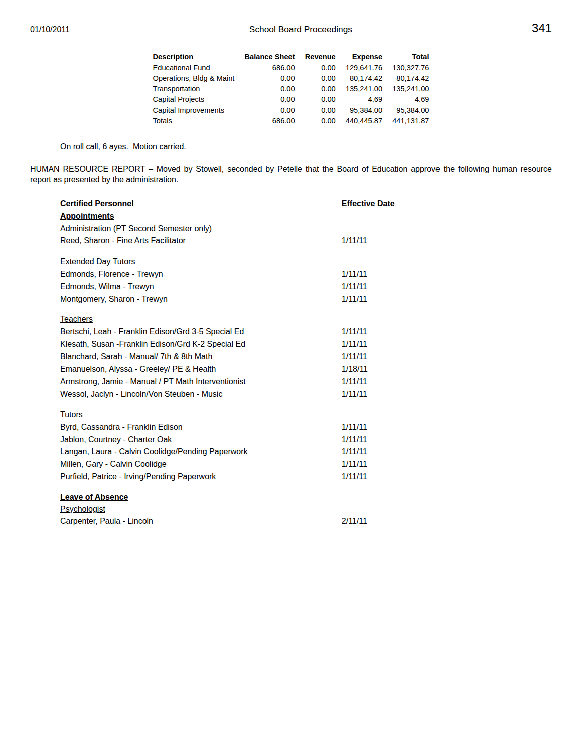01/10/2011 School Board Proceedings 341
| Description | Balance Sheet | Revenue | Expense | Total |
| --- | --- | --- | --- | --- |
| Educational Fund | 686.00 | 0.00 | 129,641.76 | 130,327.76 |
| Operations, Bldg & Maint | 0.00 | 0.00 | 80,174.42 | 80,174.42 |
| Transportation | 0.00 | 0.00 | 135,241.00 | 135,241.00 |
| Capital Projects | 0.00 | 0.00 | 4.69 | 4.69 |
| Capital Improvements | 0.00 | 0.00 | 95,384.00 | 95,384.00 |
| Totals | 686.00 | 0.00 | 440,445.87 | 441,131.87 |
On roll call, 6 ayes. Motion carried.
HUMAN RESOURCE REPORT – Moved by Stowell, seconded by Petelle that the Board of Education approve the following human resource report as presented by the administration.
| Certified Personnel | Effective Date |
| Appointments | |
| Administration (PT Second Semester only) | |
| Reed, Sharon - Fine Arts Facilitator | 1/11/11 |
| Extended Day Tutors | |
| Edmonds, Florence - Trewyn | 1/11/11 |
| Edmonds, Wilma - Trewyn | 1/11/11 |
| Montgomery, Sharon - Trewyn | 1/11/11 |
| Teachers | |
| Bertschi, Leah - Franklin Edison/Grd 3-5 Special Ed | 1/11/11 |
| Klesath, Susan -Franklin Edison/Grd K-2 Special Ed | 1/11/11 |
| Blanchard, Sarah - Manual/ 7th & 8th Math | 1/11/11 |
| Emanuelson, Alyssa - Greeley/ PE & Health | 1/18/11 |
| Armstrong, Jamie - Manual / PT Math Interventionist | 1/11/11 |
| Wessol, Jaclyn - Lincoln/Von Steuben - Music | 1/11/11 |
| Tutors | |
| Byrd, Cassandra - Franklin Edison | 1/11/11 |
| Jablon, Courtney - Charter Oak | 1/11/11 |
| Langan, Laura - Calvin Coolidge/Pending Paperwork | 1/11/11 |
| Millen, Gary - Calvin Coolidge | 1/11/11 |
| Purfield, Patrice - Irving/Pending Paperwork | 1/11/11 |
| Leave of Absence | |
| Psychologist | |
| Carpenter, Paula - Lincoln | 2/11/11 |